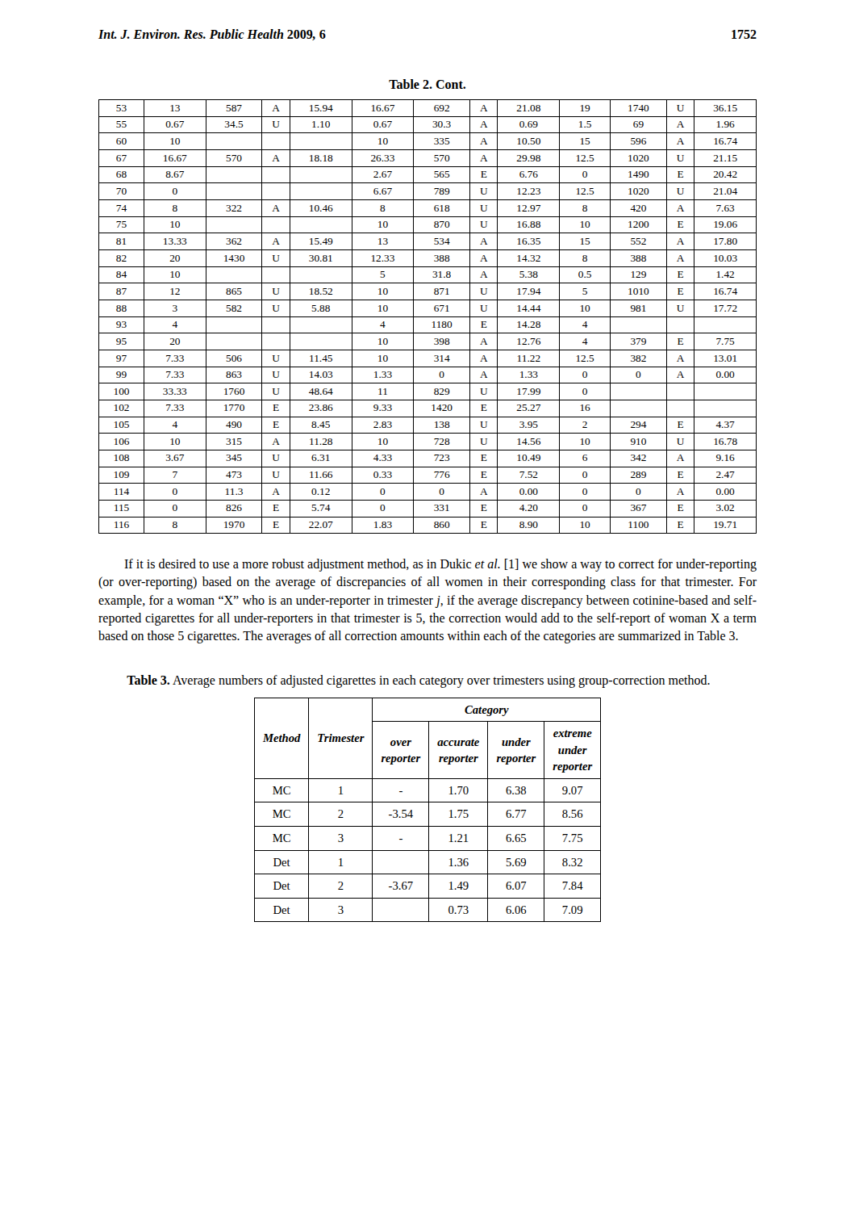Int. J. Environ. Res. Public Health 2009, 6
1752
Table 2. Cont.
| 53 | 13 | 587 | A | 15.94 | 16.67 | 692 | A | 21.08 | 19 | 1740 | U | 36.15 |
| 55 | 0.67 | 34.5 | U | 1.10 | 0.67 | 30.3 | A | 0.69 | 1.5 | 69 | A | 1.96 |
| 60 | 10 | | | | 10 | 335 | A | 10.50 | 15 | 596 | A | 16.74 |
| 67 | 16.67 | 570 | A | 18.18 | 26.33 | 570 | A | 29.98 | 12.5 | 1020 | U | 21.15 |
| 68 | 8.67 | | | | 2.67 | 565 | E | 6.76 | 0 | 1490 | E | 20.42 |
| 70 | 0 | | | | 6.67 | 789 | U | 12.23 | 12.5 | 1020 | U | 21.04 |
| 74 | 8 | 322 | A | 10.46 | 8 | 618 | U | 12.97 | 8 | 420 | A | 7.63 |
| 75 | 10 | | | | 10 | 870 | U | 16.88 | 10 | 1200 | E | 19.06 |
| 81 | 13.33 | 362 | A | 15.49 | 13 | 534 | A | 16.35 | 15 | 552 | A | 17.80 |
| 82 | 20 | 1430 | U | 30.81 | 12.33 | 388 | A | 14.32 | 8 | 388 | A | 10.03 |
| 84 | 10 | | | | 5 | 31.8 | A | 5.38 | 0.5 | 129 | E | 1.42 |
| 87 | 12 | 865 | U | 18.52 | 10 | 871 | U | 17.94 | 5 | 1010 | E | 16.74 |
| 88 | 3 | 582 | U | 5.88 | 10 | 671 | U | 14.44 | 10 | 981 | U | 17.72 |
| 93 | 4 | | | | 4 | 1180 | E | 14.28 | 4 | | | |
| 95 | 20 | | | | 10 | 398 | A | 12.76 | 4 | 379 | E | 7.75 |
| 97 | 7.33 | 506 | U | 11.45 | 10 | 314 | A | 11.22 | 12.5 | 382 | A | 13.01 |
| 99 | 7.33 | 863 | U | 14.03 | 1.33 | 0 | A | 1.33 | 0 | 0 | A | 0.00 |
| 100 | 33.33 | 1760 | U | 48.64 | 11 | 829 | U | 17.99 | 0 | | | |
| 102 | 7.33 | 1770 | E | 23.86 | 9.33 | 1420 | E | 25.27 | 16 | | | |
| 105 | 4 | 490 | E | 8.45 | 2.83 | 138 | U | 3.95 | 2 | 294 | E | 4.37 |
| 106 | 10 | 315 | A | 11.28 | 10 | 728 | U | 14.56 | 10 | 910 | U | 16.78 |
| 108 | 3.67 | 345 | U | 6.31 | 4.33 | 723 | E | 10.49 | 6 | 342 | A | 9.16 |
| 109 | 7 | 473 | U | 11.66 | 0.33 | 776 | E | 7.52 | 0 | 289 | E | 2.47 |
| 114 | 0 | 11.3 | A | 0.12 | 0 | 0 | A | 0.00 | 0 | 0 | A | 0.00 |
| 115 | 0 | 826 | E | 5.74 | 0 | 331 | E | 4.20 | 0 | 367 | E | 3.02 |
| 116 | 8 | 1970 | E | 22.07 | 1.83 | 860 | E | 8.90 | 10 | 1100 | E | 19.71 |
If it is desired to use a more robust adjustment method, as in Dukic et al. [1] we show a way to correct for under-reporting (or over-reporting) based on the average of discrepancies of all women in their corresponding class for that trimester. For example, for a woman “X” who is an under-reporter in trimester j, if the average discrepancy between cotinine-based and self-reported cigarettes for all under-reporters in that trimester is 5, the correction would add to the self-report of woman X a term based on those 5 cigarettes. The averages of all correction amounts within each of the categories are summarized in Table 3.
Table 3. Average numbers of adjusted cigarettes in each category over trimesters using group-correction method.
| Method | Trimester | Category |
| --- | --- | --- |
| over reporter | accurate reporter | under reporter | extreme under reporter |
| MC | 1 | - | 1.70 | 6.38 | 9.07 |
| MC | 2 | -3.54 | 1.75 | 6.77 | 8.56 |
| MC | 3 | - | 1.21 | 6.65 | 7.75 |
| Det | 1 | | 1.36 | 5.69 | 8.32 |
| Det | 2 | -3.67 | 1.49 | 6.07 | 7.84 |
| Det | 3 | | 0.73 | 6.06 | 7.09 |